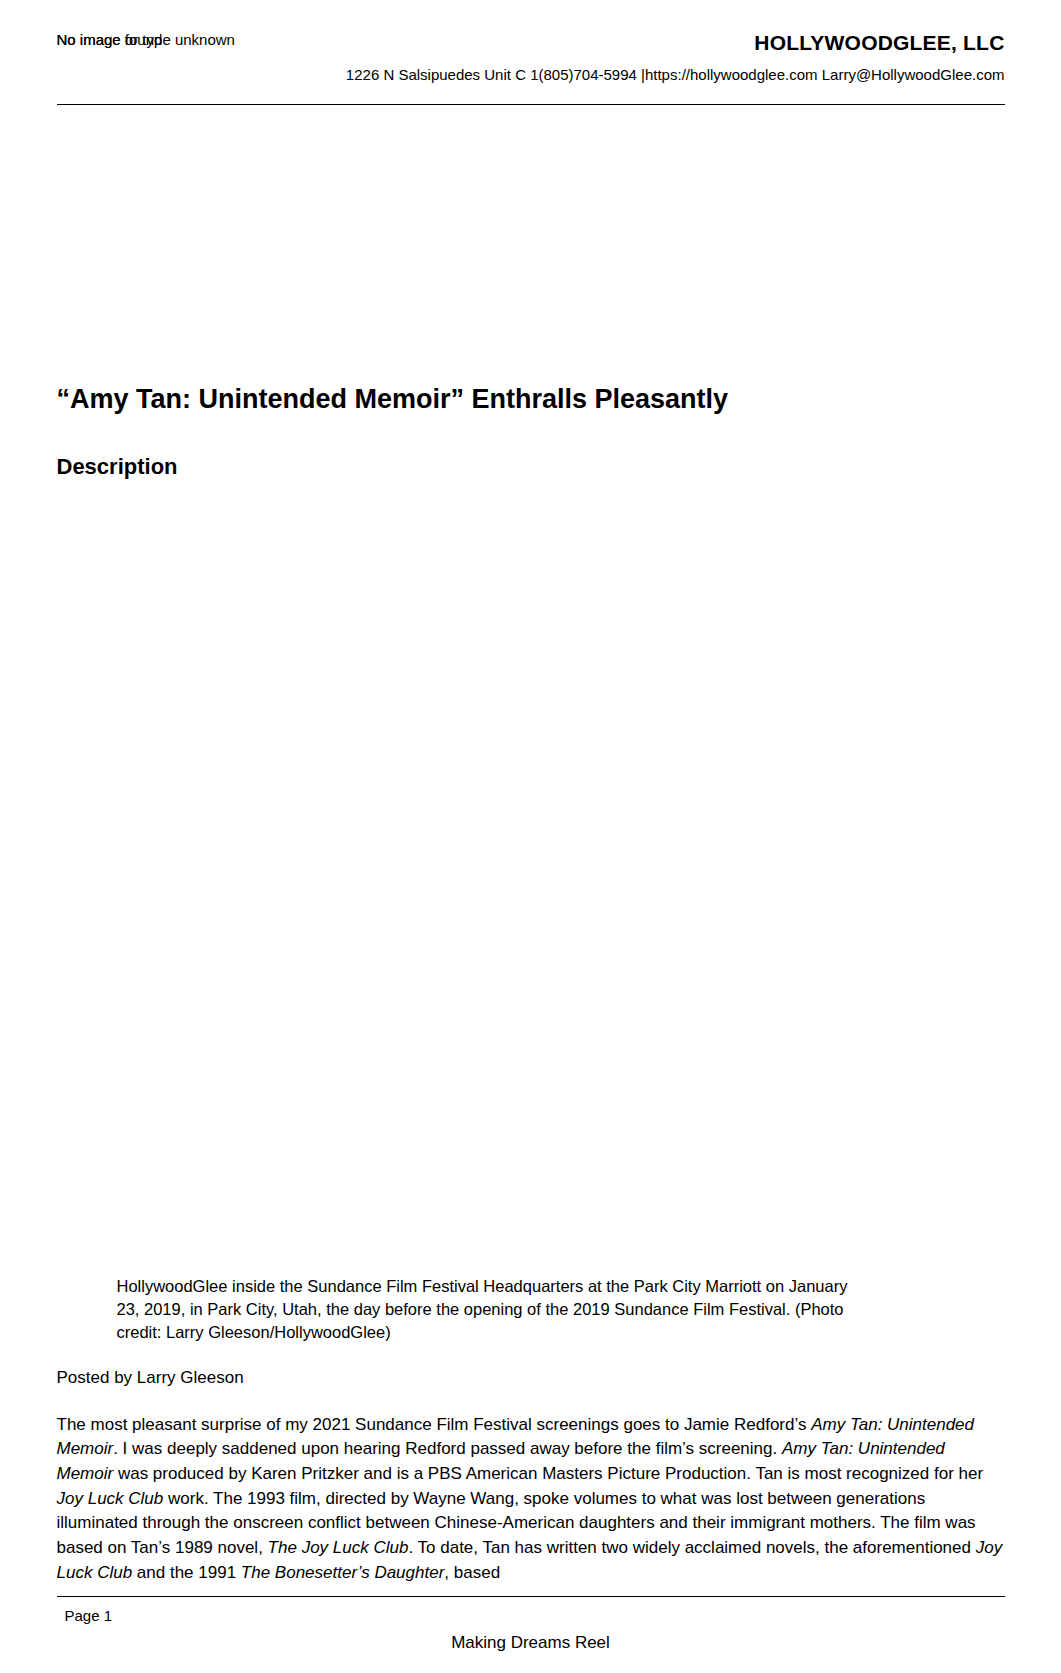No image found No image or type unknown
HOLLYWOODGLEE, LLC
1226 N Salsipuedes Unit C 1(805)704-5994 |https://hollywoodglee.com Larry@HollywoodGlee.com
“Amy Tan: Unintended Memoir” Enthralls Pleasantly
Description
HollywoodGlee inside the Sundance Film Festival Headquarters at the Park City Marriott on January 23, 2019, in Park City, Utah, the day before the opening of the 2019 Sundance Film Festival. (Photo credit: Larry Gleeson/HollywoodGlee)
Posted by Larry Gleeson
The most pleasant surprise of my 2021 Sundance Film Festival screenings goes to Jamie Redford’s Amy Tan: Unintended Memoir. I was deeply saddened upon hearing Redford passed away before the film’s screening. Amy Tan: Unintended Memoir was produced by Karen Pritzker and is a PBS American Masters Picture Production. Tan is most recognized for her Joy Luck Club work. The 1993 film, directed by Wayne Wang, spoke volumes to what was lost between generations illuminated through the onscreen conflict between Chinese-American daughters and their immigrant mothers. The film was based on Tan’s 1989 novel, The Joy Luck Club. To date, Tan has written two widely acclaimed novels, the aforementioned Joy Luck Club and the 1991 The Bonesetter’s Daughter, based
Page 1
Making Dreams Reel